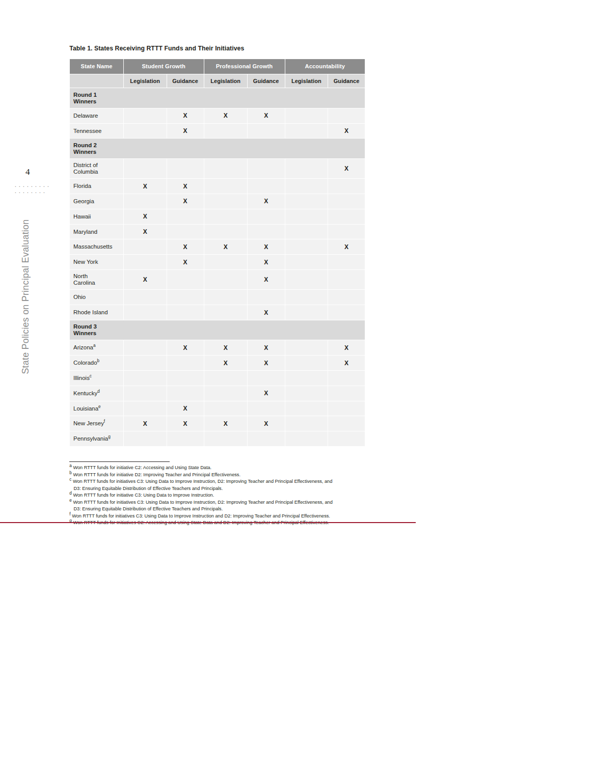State Policies on Principal Evaluation
4
. . . . . . . . . . . . . . . . .
Table 1. States Receiving RTTT Funds and Their Initiatives
| State Name | Student Growth | Professional Growth | Accountability |
| --- | --- | --- | --- |
| | Legislation | Guidance | Legislation | Guidance | Legislation | Guidance |
| Round 1 Winners |
| Delaware | | X | X | X | | |
| Tennessee | | X | | | | X |
| Round 2 Winners |
| District of Columbia | | | | | | X |
| Florida | X | X | | | | |
| Georgia | | X | | X | | |
| Hawaii | X | | | | | |
| Maryland | X | | | | | |
| Massachusetts | | X | X | X | | X |
| New York | | X | | X | | |
| North Carolina | X | | | X | | |
| Ohio | | | | | | |
| Rhode Island | | | | X | | |
| Round 3 Winners |
| Arizona a | | X | X | X | | X |
| Colorado b | | | X | X | | X |
| Illinois c | | | | | | |
| Kentucky d | | | | X | | |
| Louisiana e | | X | | | | |
| New Jersey f | X | X | X | X | | |
| Pennsylvania g | | | | | | |
a Won RTTT funds for initiative C2: Accessing and Using State Data.
b Won RTTT funds for initiative D2: Improving Teacher and Principal Effectiveness.
c Won RTTT funds for initiatives C3: Using Data to Improve Instruction, D2: Improving Teacher and Principal Effectiveness, and
D3: Ensuring Equitable Distribution of Effective Teachers and Principals.
d Won RTTT funds for initiative C3: Using Data to Improve Instruction.
e Won RTTT funds for initiatives C3: Using Data to Improve Instruction, D2: Improving Teacher and Principal Effectiveness, and
D3: Ensuring Equitable Distribution of Effective Teachers and Principals.
f Won RTTT funds for initiatives C3: Using Data to Improve Instruction and D2: Improving Teacher and Principal Effectiveness.
g Won RTTT funds for Initiatives C2: Accessing and Using State Data and D2: Improving Teacher and Principal Effectiveness.